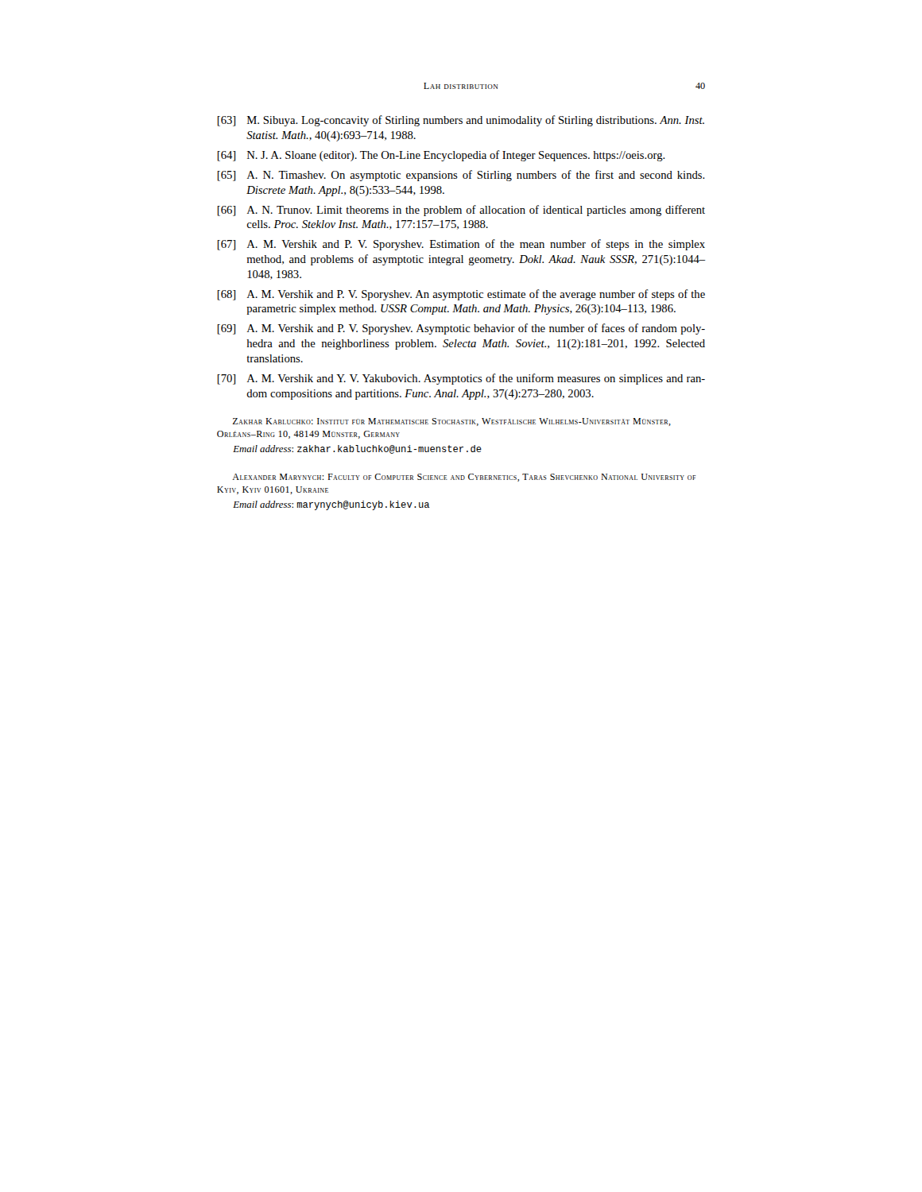Lah distribution 40
[63] M. Sibuya. Log-concavity of Stirling numbers and unimodality of Stirling distributions. Ann. Inst. Statist. Math., 40(4):693–714, 1988.
[64] N. J. A. Sloane (editor). The On-Line Encyclopedia of Integer Sequences. https://oeis.org.
[65] A. N. Timashev. On asymptotic expansions of Stirling numbers of the first and second kinds. Discrete Math. Appl., 8(5):533–544, 1998.
[66] A. N. Trunov. Limit theorems in the problem of allocation of identical particles among different cells. Proc. Steklov Inst. Math., 177:157–175, 1988.
[67] A. M. Vershik and P. V. Sporyshev. Estimation of the mean number of steps in the simplex method, and problems of asymptotic integral geometry. Dokl. Akad. Nauk SSSR, 271(5):1044–1048, 1983.
[68] A. M. Vershik and P. V. Sporyshev. An asymptotic estimate of the average number of steps of the parametric simplex method. USSR Comput. Math. and Math. Physics, 26(3):104–113, 1986.
[69] A. M. Vershik and P. V. Sporyshev. Asymptotic behavior of the number of faces of random polyhedra and the neighborliness problem. Selecta Math. Soviet., 11(2):181–201, 1992. Selected translations.
[70] A. M. Vershik and Y. V. Yakubovich. Asymptotics of the uniform measures on simplices and random compositions and partitions. Func. Anal. Appl., 37(4):273–280, 2003.
Zakhar Kabluchko: Institut für Mathematische Stochastik, Westfälische Wilhelms-Universität Münster, Orléans–Ring 10, 48149 Münster, Germany
Email address: zakhar.kabluchko@uni-muenster.de
Alexander Marynych: Faculty of Computer Science and Cybernetics, Taras Shevchenko National University of Kyiv, Kyiv 01601, Ukraine
Email address: marynych@unicyb.kiev.ua